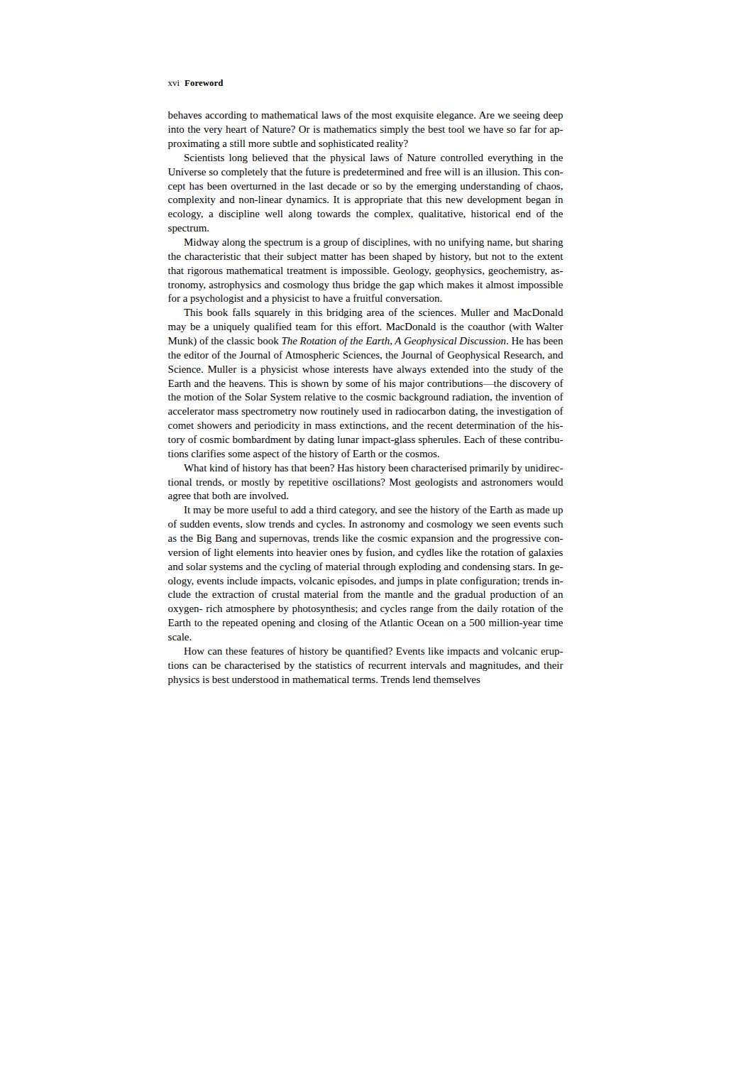xvi Foreword
behaves according to mathematical laws of the most exquisite elegance. Are we seeing deep into the very heart of Nature? Or is mathematics simply the best tool we have so far for approximating a still more subtle and sophisticated reality?
Scientists long believed that the physical laws of Nature controlled everything in the Universe so completely that the future is predetermined and free will is an illusion. This concept has been overturned in the last decade or so by the emerging understanding of chaos, complexity and non-linear dynamics. It is appropriate that this new development began in ecology, a discipline well along towards the complex, qualitative, historical end of the spectrum.
Midway along the spectrum is a group of disciplines, with no unifying name, but sharing the characteristic that their subject matter has been shaped by history, but not to the extent that rigorous mathematical treatment is impossible. Geology, geophysics, geochemistry, astronomy, astrophysics and cosmology thus bridge the gap which makes it almost impossible for a psychologist and a physicist to have a fruitful conversation.
This book falls squarely in this bridging area of the sciences. Muller and MacDonald may be a uniquely qualified team for this effort. MacDonald is the coauthor (with Walter Munk) of the classic book The Rotation of the Earth, A Geophysical Discussion. He has been the editor of the Journal of Atmospheric Sciences, the Journal of Geophysical Research, and Science. Muller is a physicist whose interests have always extended into the study of the Earth and the heavens. This is shown by some of his major contributions—the discovery of the motion of the Solar System relative to the cosmic background radiation, the invention of accelerator mass spectrometry now routinely used in radiocarbon dating, the investigation of comet showers and periodicity in mass extinctions, and the recent determination of the history of cosmic bombardment by dating lunar impact-glass spherules. Each of these contributions clarifies some aspect of the history of Earth or the cosmos.
What kind of history has that been? Has history been characterised primarily by unidirectional trends, or mostly by repetitive oscillations? Most geologists and astronomers would agree that both are involved.
It may be more useful to add a third category, and see the history of the Earth as made up of sudden events, slow trends and cycles. In astronomy and cosmology we seen events such as the Big Bang and supernovas, trends like the cosmic expansion and the progressive conversion of light elements into heavier ones by fusion, and cydles like the rotation of galaxies and solar systems and the cycling of material through exploding and condensing stars. In geology, events include impacts, volcanic episodes, and jumps in plate configuration; trends include the extraction of crustal material from the mantle and the gradual production of an oxygen- rich atmosphere by photosynthesis; and cycles range from the daily rotation of the Earth to the repeated opening and closing of the Atlantic Ocean on a 500 million-year time scale.
How can these features of history be quantified? Events like impacts and volcanic eruptions can be characterised by the statistics of recurrent intervals and magnitudes, and their physics is best understood in mathematical terms. Trends lend themselves